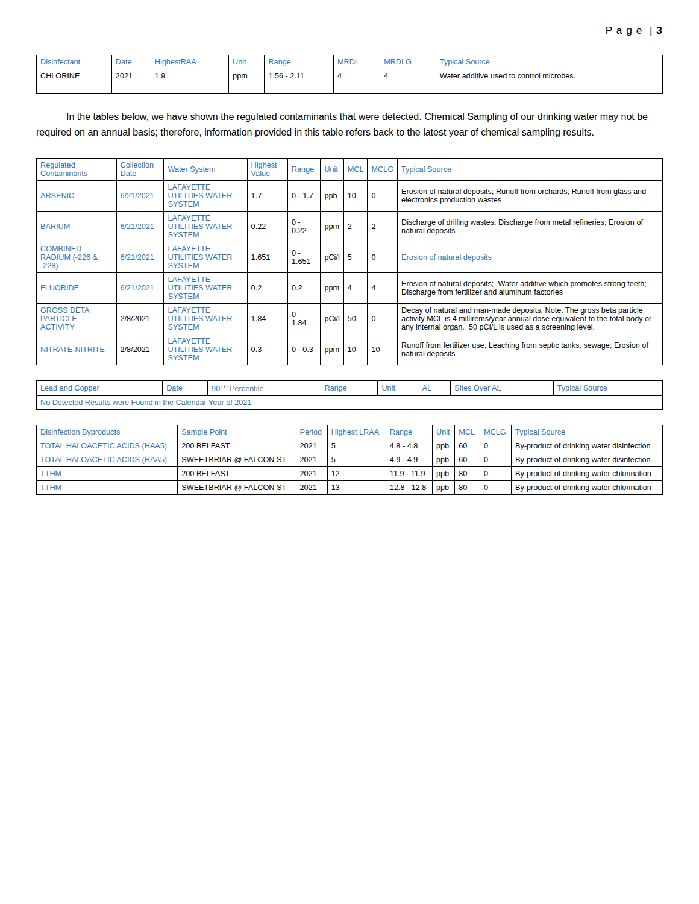P a g e | 3
| Disinfectant | Date | HighestRAA | Unit | Range | MRDL | MRDLG | Typical Source |
| --- | --- | --- | --- | --- | --- | --- | --- |
| CHLORINE | 2021 | 1.9 | ppm | 1.56 - 2.11 | 4 | 4 | Water additive used to control microbes. |
In the tables below, we have shown the regulated contaminants that were detected. Chemical Sampling of our drinking water may not be required on an annual basis; therefore, information provided in this table refers back to the latest year of chemical sampling results.
| Regulated Contaminants | Collection Date | Water System | Highest Value | Range | Unit | MCL | MCLG | Typical Source |
| --- | --- | --- | --- | --- | --- | --- | --- | --- |
| ARSENIC | 6/21/2021 | LAFAYETTE UTILITIES WATER SYSTEM | 1.7 | 0 - 1.7 | ppb | 10 | 0 | Erosion of natural deposits; Runoff from orchards; Runoff from glass and electronics production wastes |
| BARIUM | 6/21/2021 | LAFAYETTE UTILITIES WATER SYSTEM | 0.22 | 0 - 0.22 | ppm | 2 | 2 | Discharge of drilling wastes; Discharge from metal refineries; Erosion of natural deposits |
| COMBINED RADIUM (-226 & -228) | 6/21/2021 | LAFAYETTE UTILITIES WATER SYSTEM | 1.651 | 0 - 1.651 | pCi/l | 5 | 0 | Erosion of natural deposits |
| FLUORIDE | 6/21/2021 | LAFAYETTE UTILITIES WATER SYSTEM | 0.2 | 0.2 | ppm | 4 | 4 | Erosion of natural deposits; Water additive which promotes strong teeth; Discharge from fertilizer and aluminum factories |
| GROSS BETA PARTICLE ACTIVITY | 2/8/2021 | LAFAYETTE UTILITIES WATER SYSTEM | 1.84 | 0 - 1.84 | pCi/l | 50 | 0 | Decay of natural and man-made deposits. Note: The gross beta particle activity MCL is 4 millirems/year annual dose equivalent to the total body or any internal organ. 50 pCi/L is used as a screening level. |
| NITRATE-NITRITE | 2/8/2021 | LAFAYETTE UTILITIES WATER SYSTEM | 0.3 | 0 - 0.3 | ppm | 10 | 10 | Runoff from fertilizer use; Leaching from septic tanks, sewage; Erosion of natural deposits |
| Lead and Copper | Date | 90 TH Percentile | Range | Unit | AL | Sites Over AL | Typical Source |
| --- | --- | --- | --- | --- | --- | --- | --- |
| No Detected Results were Found in the Calendar Year of 2021 |
| Disinfection Byproducts | Sample Point | Period | Highest LRAA | Range | Unit | MCL | MCLG | Typical Source |
| --- | --- | --- | --- | --- | --- | --- | --- | --- |
| TOTAL HALOACETIC ACIDS (HAA5) | 200 BELFAST | 2021 | 5 | 4.8 - 4.8 | ppb | 60 | 0 | By-product of drinking water disinfection |
| TOTAL HALOACETIC ACIDS (HAA5) | SWEETBRIAR @ FALCON ST | 2021 | 5 | 4.9 - 4.9 | ppb | 60 | 0 | By-product of drinking water disinfection |
| TTHM | 200 BELFAST | 2021 | 12 | 11.9 - 11.9 | ppb | 80 | 0 | By-product of drinking water chlorination |
| TTHM | SWEETBRIAR @ FALCON ST | 2021 | 13 | 12.8 - 12.8 | ppb | 80 | 0 | By-product of drinking water chlorination |